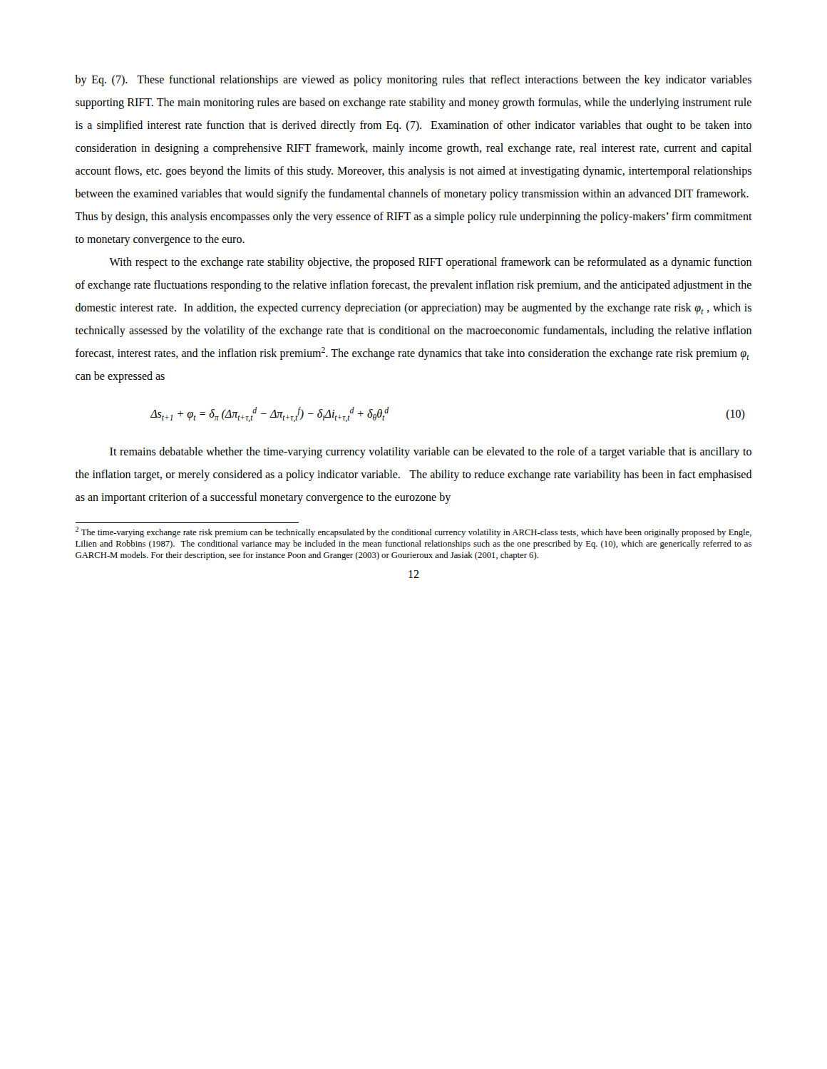by Eq. (7). These functional relationships are viewed as policy monitoring rules that reflect interactions between the key indicator variables supporting RIFT. The main monitoring rules are based on exchange rate stability and money growth formulas, while the underlying instrument rule is a simplified interest rate function that is derived directly from Eq. (7). Examination of other indicator variables that ought to be taken into consideration in designing a comprehensive RIFT framework, mainly income growth, real exchange rate, real interest rate, current and capital account flows, etc. goes beyond the limits of this study. Moreover, this analysis is not aimed at investigating dynamic, intertemporal relationships between the examined variables that would signify the fundamental channels of monetary policy transmission within an advanced DIT framework. Thus by design, this analysis encompasses only the very essence of RIFT as a simple policy rule underpinning the policy-makers’ firm commitment to monetary convergence to the euro.
With respect to the exchange rate stability objective, the proposed RIFT operational framework can be reformulated as a dynamic function of exchange rate fluctuations responding to the relative inflation forecast, the prevalent inflation risk premium, and the anticipated adjustment in the domestic interest rate. In addition, the expected currency depreciation (or appreciation) may be augmented by the exchange rate risk φt , which is technically assessed by the volatility of the exchange rate that is conditional on the macroeconomic fundamentals, including the relative inflation forecast, interest rates, and the inflation risk premium2. The exchange rate dynamics that take into consideration the exchange rate risk premium φt can be expressed as
Δst+1 + φt = δπ (Δπt+τ,td − Δπt+τ,tf) − δi Δit+τ,td + δθ θtd (10)
It remains debatable whether the time-varying currency volatility variable can be elevated to the role of a target variable that is ancillary to the inflation target, or merely considered as a policy indicator variable. The ability to reduce exchange rate variability has been in fact emphasised as an important criterion of a successful monetary convergence to the eurozone by
2 The time-varying exchange rate risk premium can be technically encapsulated by the conditional currency volatility in ARCH-class tests, which have been originally proposed by Engle, Lilien and Robbins (1987). The conditional variance may be included in the mean functional relationships such as the one prescribed by Eq. (10), which are generically referred to as GARCH-M models. For their description, see for instance Poon and Granger (2003) or Gourieroux and Jasiak (2001, chapter 6).
12